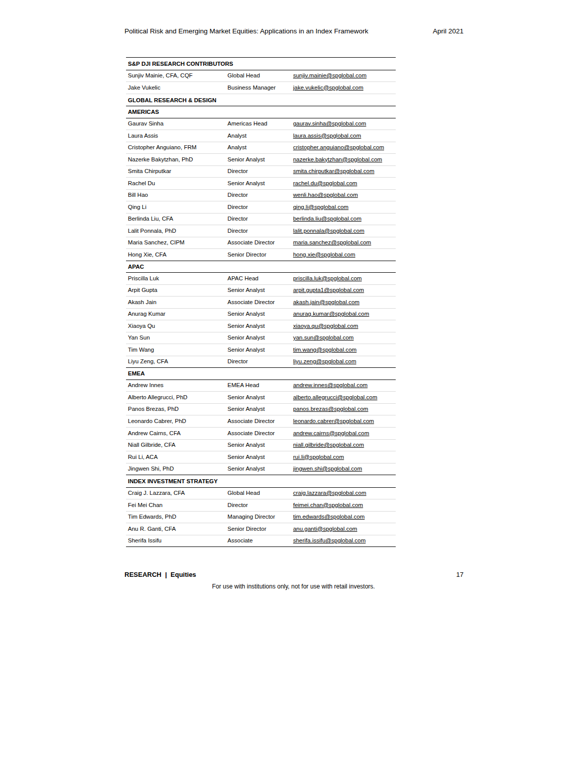Political Risk and Emerging Market Equities: Applications in an Index Framework
April 2021
| S&P DJI RESEARCH CONTRIBUTORS |
| Sunjiv Mainie, CFA, CQF | Global Head | sunjiv.mainie@spglobal.com |
| Jake Vukelic | Business Manager | jake.vukelic@spglobal.com |
| GLOBAL RESEARCH & DESIGN |
| AMERICAS |
| Gaurav Sinha | Americas Head | gaurav.sinha@spglobal.com |
| Laura Assis | Analyst | laura.assis@spglobal.com |
| Cristopher Anguiano, FRM | Analyst | cristopher.anguiano@spglobal.com |
| Nazerke Bakytzhan, PhD | Senior Analyst | nazerke.bakytzhan@spglobal.com |
| Smita Chirputkar | Director | smita.chirputkar@spglobal.com |
| Rachel Du | Senior Analyst | rachel.du@spglobal.com |
| Bill Hao | Director | wenli.hao@spglobal.com |
| Qing Li | Director | qing.li@spglobal.com |
| Berlinda Liu, CFA | Director | berlinda.liu@spglobal.com |
| Lalit Ponnala, PhD | Director | lalit.ponnala@spglobal.com |
| Maria Sanchez, CIPM | Associate Director | maria.sanchez@spglobal.com |
| Hong Xie, CFA | Senior Director | hong.xie@spglobal.com |
| APAC |
| Priscilla Luk | APAC Head | priscilla.luk@spglobal.com |
| Arpit Gupta | Senior Analyst | arpit.gupta1@spglobal.com |
| Akash Jain | Associate Director | akash.jain@spglobal.com |
| Anurag Kumar | Senior Analyst | anurag.kumar@spglobal.com |
| Xiaoya Qu | Senior Analyst | xiaoya.qu@spglobal.com |
| Yan Sun | Senior Analyst | yan.sun@spglobal.com |
| Tim Wang | Senior Analyst | tim.wang@spglobal.com |
| Liyu Zeng, CFA | Director | liyu.zeng@spglobal.com |
| EMEA |
| Andrew Innes | EMEA Head | andrew.innes@spglobal.com |
| Alberto Allegrucci, PhD | Senior Analyst | alberto.allegrucci@spglobal.com |
| Panos Brezas, PhD | Senior Analyst | panos.brezas@spglobal.com |
| Leonardo Cabrer, PhD | Associate Director | leonardo.cabrer@spglobal.com |
| Andrew Cairns, CFA | Associate Director | andrew.cairns@spglobal.com |
| Niall Gilbride, CFA | Senior Analyst | niall.gilbride@spglobal.com |
| Rui Li, ACA | Senior Analyst | rui.li@spglobal.com |
| Jingwen Shi, PhD | Senior Analyst | jingwen.shi@spglobal.com |
| INDEX INVESTMENT STRATEGY |
| Craig J. Lazzara, CFA | Global Head | craig.lazzara@spglobal.com |
| Fei Mei Chan | Director | feimei.chan@spglobal.com |
| Tim Edwards, PhD | Managing Director | tim.edwards@spglobal.com |
| Anu R. Ganti, CFA | Senior Director | anu.ganti@spglobal.com |
| Sherifa Issifu | Associate | sherifa.issifu@spglobal.com |
RESEARCH | Equities
17
For use with institutions only, not for use with retail investors.